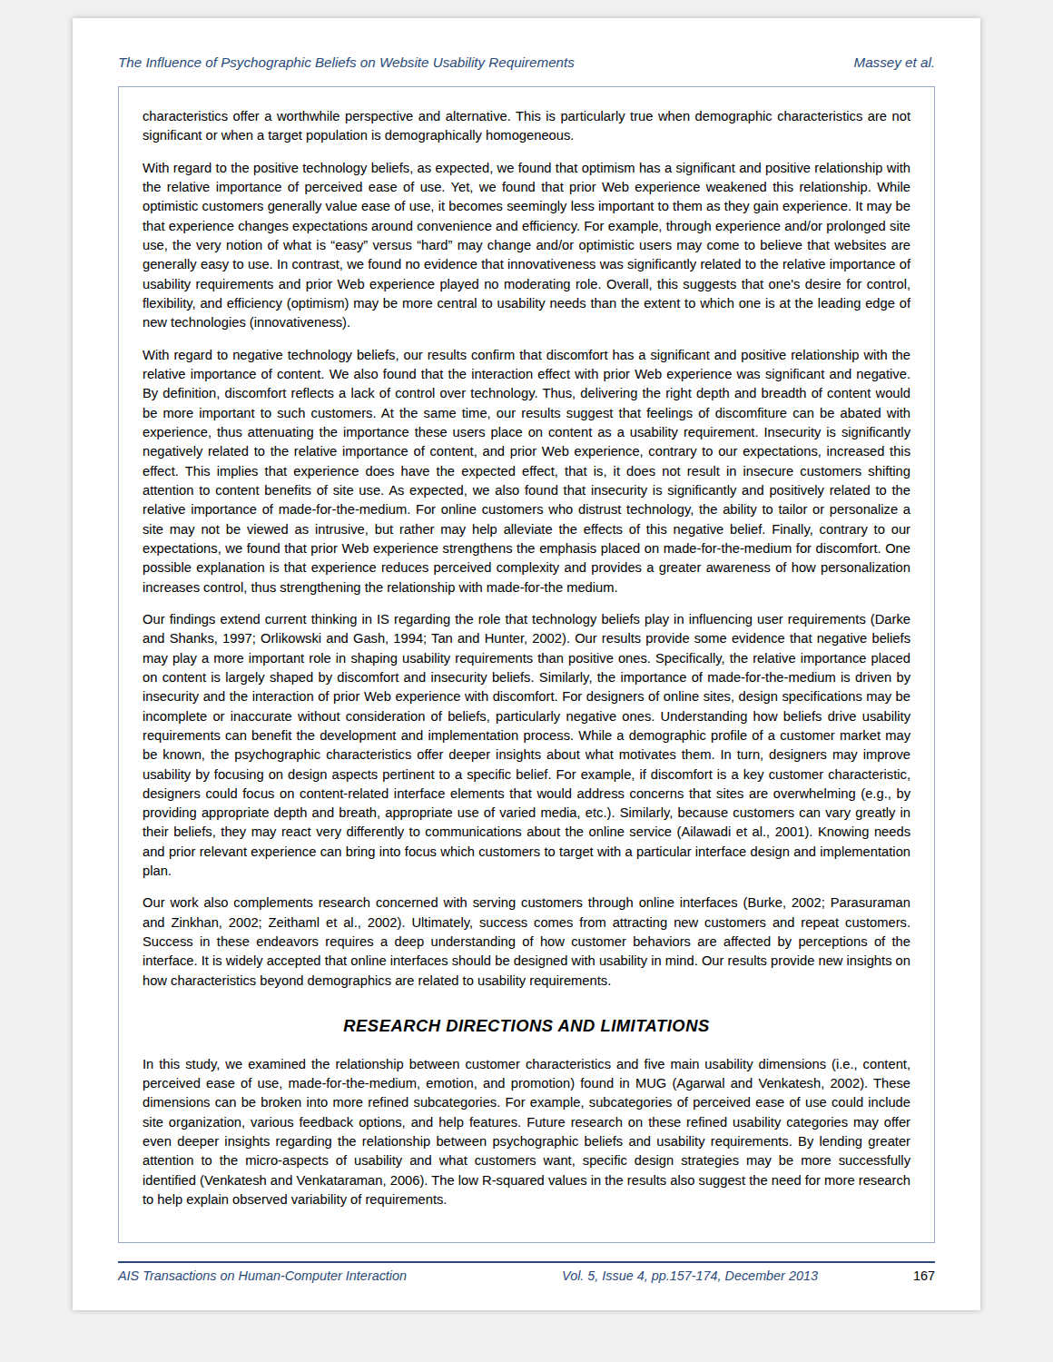The Influence of Psychographic Beliefs on Website Usability Requirements
Massey et al.
characteristics offer a worthwhile perspective and alternative. This is particularly true when demographic characteristics are not significant or when a target population is demographically homogeneous.
With regard to the positive technology beliefs, as expected, we found that optimism has a significant and positive relationship with the relative importance of perceived ease of use. Yet, we found that prior Web experience weakened this relationship. While optimistic customers generally value ease of use, it becomes seemingly less important to them as they gain experience. It may be that experience changes expectations around convenience and efficiency. For example, through experience and/or prolonged site use, the very notion of what is “easy” versus “hard” may change and/or optimistic users may come to believe that websites are generally easy to use. In contrast, we found no evidence that innovativeness was significantly related to the relative importance of usability requirements and prior Web experience played no moderating role. Overall, this suggests that one's desire for control, flexibility, and efficiency (optimism) may be more central to usability needs than the extent to which one is at the leading edge of new technologies (innovativeness).
With regard to negative technology beliefs, our results confirm that discomfort has a significant and positive relationship with the relative importance of content. We also found that the interaction effect with prior Web experience was significant and negative. By definition, discomfort reflects a lack of control over technology. Thus, delivering the right depth and breadth of content would be more important to such customers. At the same time, our results suggest that feelings of discomfiture can be abated with experience, thus attenuating the importance these users place on content as a usability requirement. Insecurity is significantly negatively related to the relative importance of content, and prior Web experience, contrary to our expectations, increased this effect. This implies that experience does have the expected effect, that is, it does not result in insecure customers shifting attention to content benefits of site use. As expected, we also found that insecurity is significantly and positively related to the relative importance of made-for-the-medium. For online customers who distrust technology, the ability to tailor or personalize a site may not be viewed as intrusive, but rather may help alleviate the effects of this negative belief. Finally, contrary to our expectations, we found that prior Web experience strengthens the emphasis placed on made-for-the-medium for discomfort. One possible explanation is that experience reduces perceived complexity and provides a greater awareness of how personalization increases control, thus strengthening the relationship with made-for-the medium.
Our findings extend current thinking in IS regarding the role that technology beliefs play in influencing user requirements (Darke and Shanks, 1997; Orlikowski and Gash, 1994; Tan and Hunter, 2002). Our results provide some evidence that negative beliefs may play a more important role in shaping usability requirements than positive ones. Specifically, the relative importance placed on content is largely shaped by discomfort and insecurity beliefs. Similarly, the importance of made-for-the-medium is driven by insecurity and the interaction of prior Web experience with discomfort. For designers of online sites, design specifications may be incomplete or inaccurate without consideration of beliefs, particularly negative ones. Understanding how beliefs drive usability requirements can benefit the development and implementation process. While a demographic profile of a customer market may be known, the psychographic characteristics offer deeper insights about what motivates them. In turn, designers may improve usability by focusing on design aspects pertinent to a specific belief. For example, if discomfort is a key customer characteristic, designers could focus on content-related interface elements that would address concerns that sites are overwhelming (e.g., by providing appropriate depth and breath, appropriate use of varied media, etc.). Similarly, because customers can vary greatly in their beliefs, they may react very differently to communications about the online service (Ailawadi et al., 2001). Knowing needs and prior relevant experience can bring into focus which customers to target with a particular interface design and implementation plan.
Our work also complements research concerned with serving customers through online interfaces (Burke, 2002; Parasuraman and Zinkhan, 2002; Zeithaml et al., 2002). Ultimately, success comes from attracting new customers and repeat customers. Success in these endeavors requires a deep understanding of how customer behaviors are affected by perceptions of the interface. It is widely accepted that online interfaces should be designed with usability in mind. Our results provide new insights on how characteristics beyond demographics are related to usability requirements.
RESEARCH DIRECTIONS AND LIMITATIONS
In this study, we examined the relationship between customer characteristics and five main usability dimensions (i.e., content, perceived ease of use, made-for-the-medium, emotion, and promotion) found in MUG (Agarwal and Venkatesh, 2002). These dimensions can be broken into more refined subcategories. For example, subcategories of perceived ease of use could include site organization, various feedback options, and help features. Future research on these refined usability categories may offer even deeper insights regarding the relationship between psychographic beliefs and usability requirements. By lending greater attention to the micro-aspects of usability and what customers want, specific design strategies may be more successfully identified (Venkatesh and Venkataraman, 2006). The low R-squared values in the results also suggest the need for more research to help explain observed variability of requirements.
AIS Transactions on Human-Computer Interaction
Vol. 5, Issue 4, pp.157-174, December 2013
167